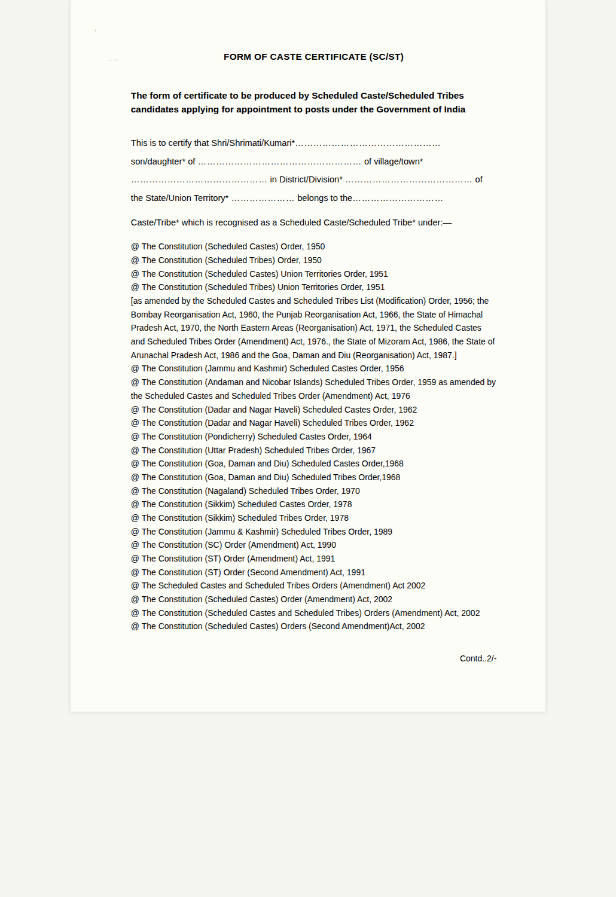,
……
FORM OF CASTE CERTIFICATE (SC/ST)
The form of certificate to be produced by Scheduled Caste/Scheduled Tribes candidates applying for appointment to posts under the Government of India
This is to certify that Shri/Shrimati/Kumari*………………………………………… son/daughter* of
……………………………………………… of village/town* ……………………………………… in District/Division*
…………………………………… of the State/Union Territory* ………………… belongs to the…………………………
Caste/Tribe* which is recognised as a Scheduled Caste/Scheduled Tribe* under:—
@ The Constitution (Scheduled Castes) Order, 1950
@ The Constitution (Scheduled Tribes) Order, 1950
@ The Constitution (Scheduled Castes) Union Territories Order, 1951
@ The Constitution (Scheduled Tribes) Union Territories Order, 1951
[as amended by the Scheduled Castes and Scheduled Tribes List (Modification) Order, 1956; the Bombay Reorganisation Act, 1960, the Punjab Reorganisation Act, 1966, the State of Himachal Pradesh Act, 1970, the North Eastern Areas (Reorganisation) Act, 1971, the Scheduled Castes and Scheduled Tribes Order (Amendment) Act, 1976., the State of Mizoram Act, 1986, the State of Arunachal Pradesh Act, 1986 and the Goa, Daman and Diu (Reorganisation) Act, 1987.]
@ The Constitution (Jammu and Kashmir) Scheduled Castes Order, 1956
@ The Constitution (Andaman and Nicobar Islands) Scheduled Tribes Order, 1959 as amended by the Scheduled Castes and Scheduled Tribes Order (Amendment) Act, 1976
@ The Constitution (Dadar and Nagar Haveli) Scheduled Castes Order, 1962
@ The Constitution (Dadar and Nagar Haveli) Scheduled Tribes Order, 1962
@ The Constitution (Pondicherry) Scheduled Castes Order, 1964
@ The Constitution (Uttar Pradesh) Scheduled Tribes Order, 1967
@ The Constitution (Goa, Daman and Diu) Scheduled Castes Order,1968
@ The Constitution (Goa, Daman and Diu) Scheduled Tribes Order,1968
@ The Constitution (Nagaland) Scheduled Tribes Order, 1970
@ The Constitution (Sikkim) Scheduled Castes Order, 1978
@ The Constitution (Sikkim) Scheduled Tribes Order, 1978
@ The Constitution (Jammu & Kashmir) Scheduled Tribes Order, 1989
@ The Constitution (SC) Order (Amendment) Act, 1990
@ The Constitution (ST) Order (Amendment) Act, 1991
@ The Constitution (ST) Order (Second Amendment) Act, 1991
@ The Scheduled Castes and Scheduled Tribes Orders (Amendment) Act 2002
@ The Constitution (Scheduled Castes) Order (Amendment) Act, 2002
@ The Constitution (Scheduled Castes and Scheduled Tribes) Orders (Amendment) Act, 2002
@ The Constitution (Scheduled Castes) Orders (Second Amendment)Act, 2002
Contd..2/-